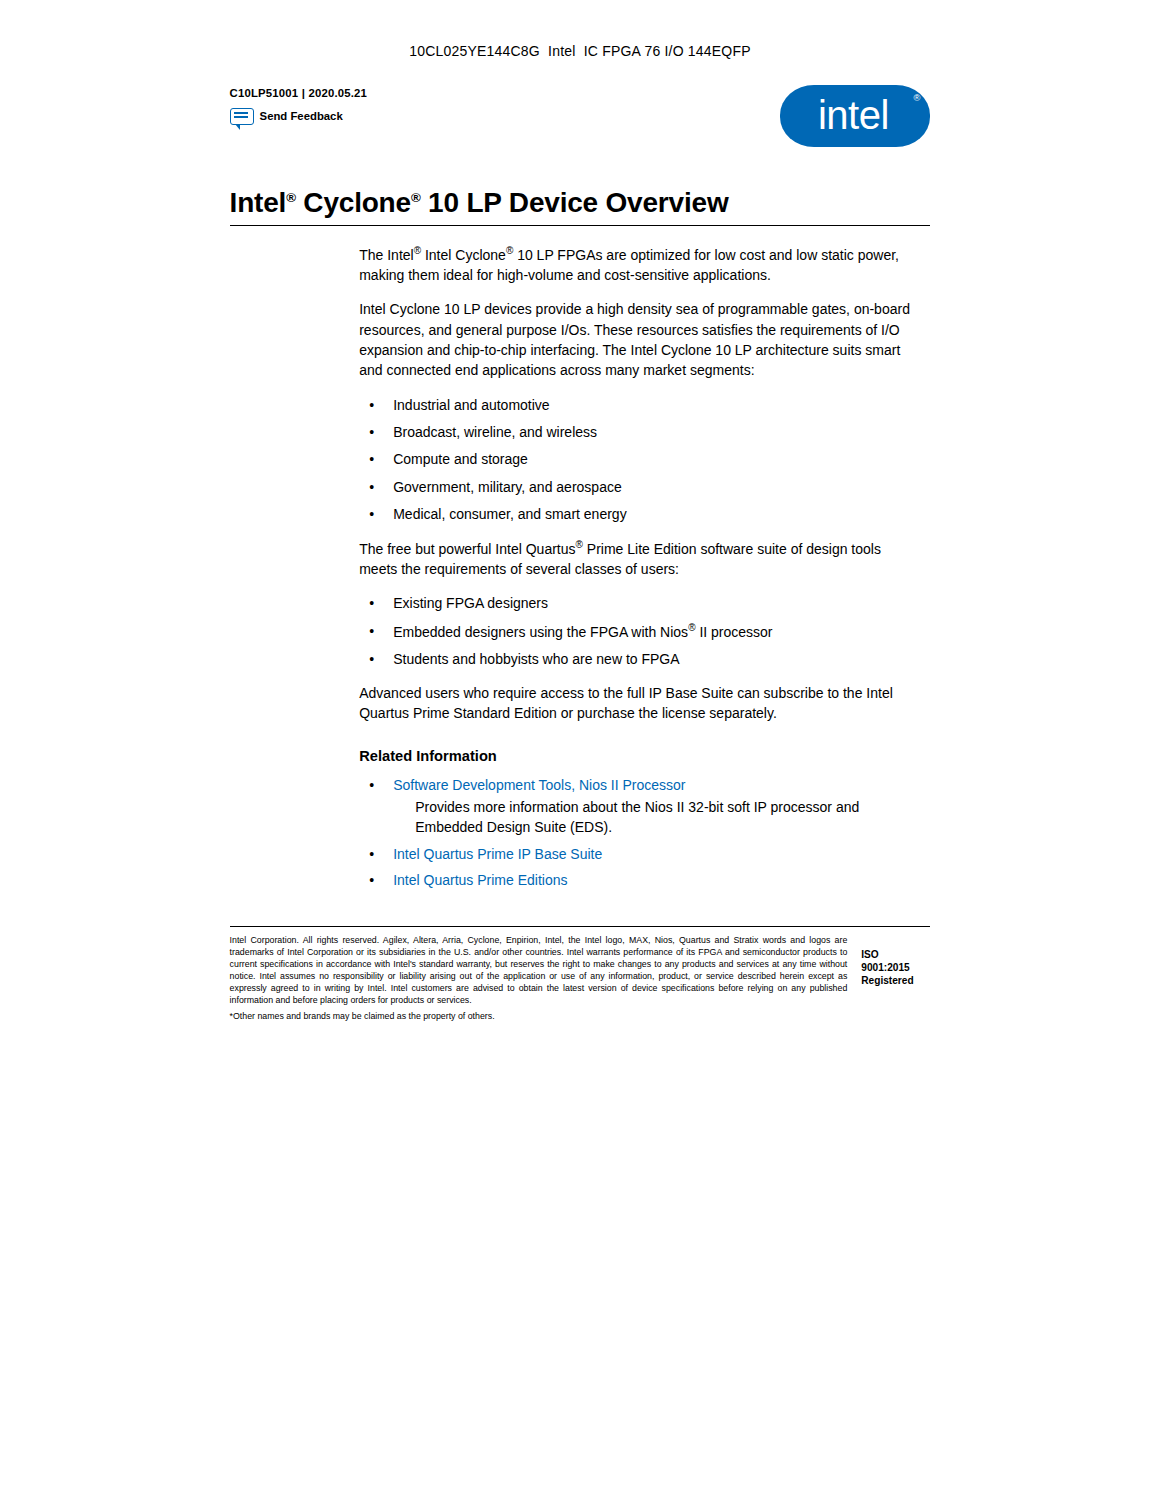10CL025YE144C8G Intel IC FPGA 76 I/O 144EQFP
C10LP51001 | 2020.05.21
Send Feedback
intel ®
Intel® Cyclone® 10 LP Device Overview
The Intel® Intel Cyclone® 10 LP FPGAs are optimized for low cost and low static power, making them ideal for high-volume and cost-sensitive applications.
Intel Cyclone 10 LP devices provide a high density sea of programmable gates, on-board resources, and general purpose I/Os. These resources satisfies the requirements of I/O expansion and chip-to-chip interfacing. The Intel Cyclone 10 LP architecture suits smart and connected end applications across many market segments:
Industrial and automotive
Broadcast, wireline, and wireless
Compute and storage
Government, military, and aerospace
Medical, consumer, and smart energy
The free but powerful Intel Quartus® Prime Lite Edition software suite of design tools meets the requirements of several classes of users:
Existing FPGA designers
Embedded designers using the FPGA with Nios® II processor
Students and hobbyists who are new to FPGA
Advanced users who require access to the full IP Base Suite can subscribe to the Intel Quartus Prime Standard Edition or purchase the license separately.
Related Information
Software Development Tools, Nios II Processor Provides more information about the Nios II 32-bit soft IP processor and Embedded Design Suite (EDS).
Intel Quartus Prime IP Base Suite
Intel Quartus Prime Editions
Intel Corporation. All rights reserved. Agilex, Altera, Arria, Cyclone, Enpirion, Intel, the Intel logo, MAX, Nios, Quartus and Stratix words and logos are trademarks of Intel Corporation or its subsidiaries in the U.S. and/or other countries. Intel warrants performance of its FPGA and semiconductor products to current specifications in accordance with Intel's standard warranty, but reserves the right to make changes to any products and services at any time without notice. Intel assumes no responsibility or liability arising out of the application or use of any information, product, or service described herein except as expressly agreed to in writing by Intel. Intel customers are advised to obtain the latest version of device specifications before relying on any published information and before placing orders for products or services.
*Other names and brands may be claimed as the property of others.
ISO
9001:2015
Registered